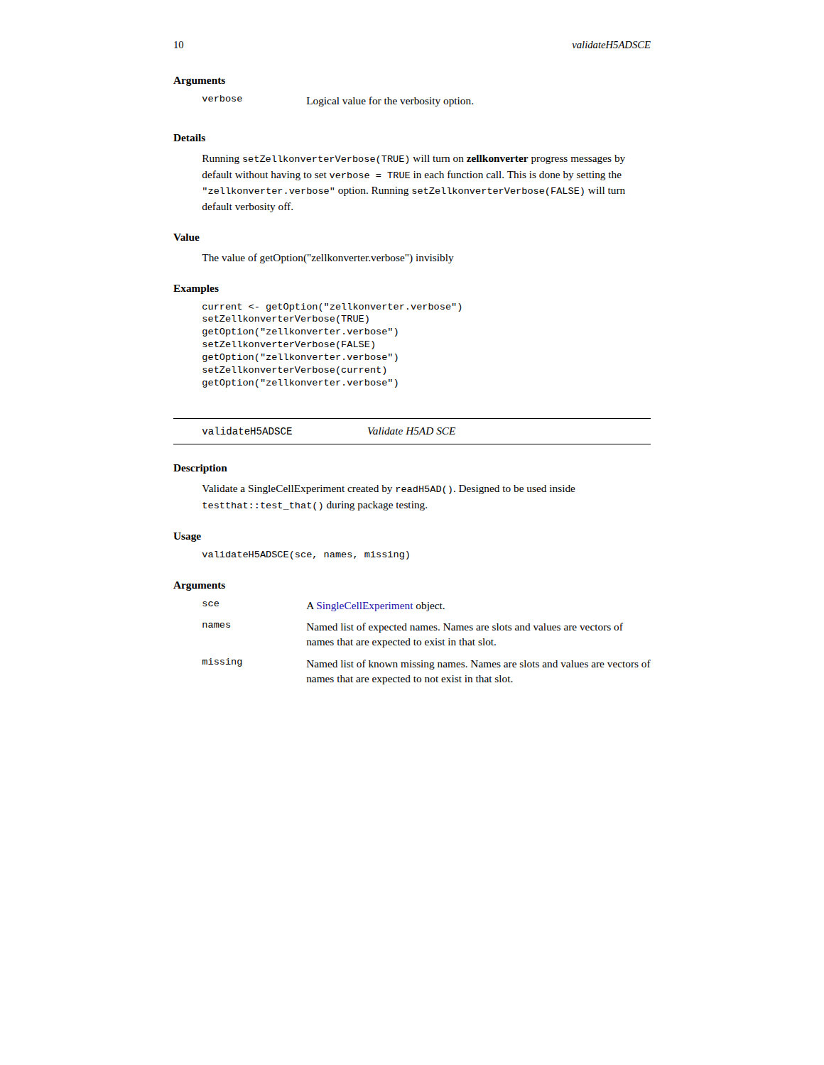10 validateH5ADSCE
Arguments
| verbose | Logical value for the verbosity option. |
Details
Running setZellkonverterVerbose(TRUE) will turn on zellkonverter progress messages by default without having to set verbose = TRUE in each function call. This is done by setting the "zellkonverter.verbose" option. Running setZellkonverterVerbose(FALSE) will turn default verbosity off.
Value
The value of getOption("zellkonverter.verbose") invisibly
Examples
current <- getOption("zellkonverter.verbose")
setZellkonverterVerbose(TRUE)
getOption("zellkonverter.verbose")
setZellkonverterVerbose(FALSE)
getOption("zellkonverter.verbose")
setZellkonverterVerbose(current)
getOption("zellkonverter.verbose")
validateH5ADSCE Validate H5AD SCE
Description
Validate a SingleCellExperiment created by readH5AD(). Designed to be used inside testthat::test_that() during package testing.
Usage
validateH5ADSCE(sce, names, missing)
Arguments
| sce | A SingleCellExperiment object. |
| names | Named list of expected names. Names are slots and values are vectors of names that are expected to exist in that slot. |
| missing | Named list of known missing names. Names are slots and values are vectors of names that are expected to not exist in that slot. |